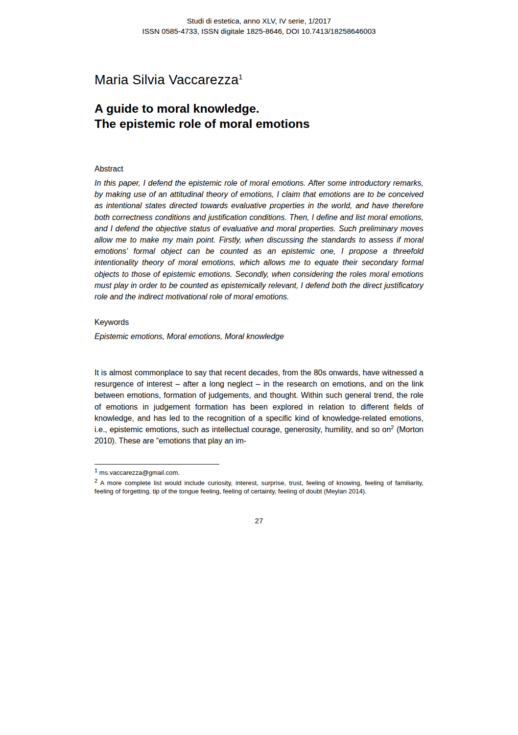Studi di estetica, anno XLV, IV serie, 1/2017
ISSN 0585-4733, ISSN digitale 1825-8646, DOI 10.7413/18258646003
Maria Silvia Vaccarezza1
A guide to moral knowledge.
The epistemic role of moral emotions
Abstract
In this paper, I defend the epistemic role of moral emotions. After some introductory remarks, by making use of an attitudinal theory of emotions, I claim that emotions are to be conceived as intentional states directed towards evaluative properties in the world, and have therefore both correctness conditions and justification conditions. Then, I define and list moral emotions, and I defend the objective status of evaluative and moral properties. Such preliminary moves allow me to make my main point. Firstly, when discussing the standards to assess if moral emotions' formal object can be counted as an epistemic one, I propose a threefold intentionality theory of moral emotions, which allows me to equate their secondary formal objects to those of epistemic emotions. Secondly, when considering the roles moral emotions must play in order to be counted as epistemically relevant, I defend both the direct justificatory role and the indirect motivational role of moral emotions.
Keywords
Epistemic emotions, Moral emotions, Moral knowledge
It is almost commonplace to say that recent decades, from the 80s onwards, have witnessed a resurgence of interest – after a long neglect – in the research on emotions, and on the link between emotions, formation of judgements, and thought. Within such general trend, the role of emotions in judgement formation has been explored in relation to different fields of knowledge, and has led to the recognition of a specific kind of knowledge-related emotions, i.e., epistemic emotions, such as intellectual courage, generosity, humility, and so on2 (Morton 2010). These are “emotions that play an im-
1 ms.vaccarezza@gmail.com.
2 A more complete list would include curiosity, interest, surprise, trust, feeling of knowing, feeling of familiarity, feeling of forgetting, tip of the tongue feeling, feeling of certainty, feeling of doubt (Meylan 2014).
27